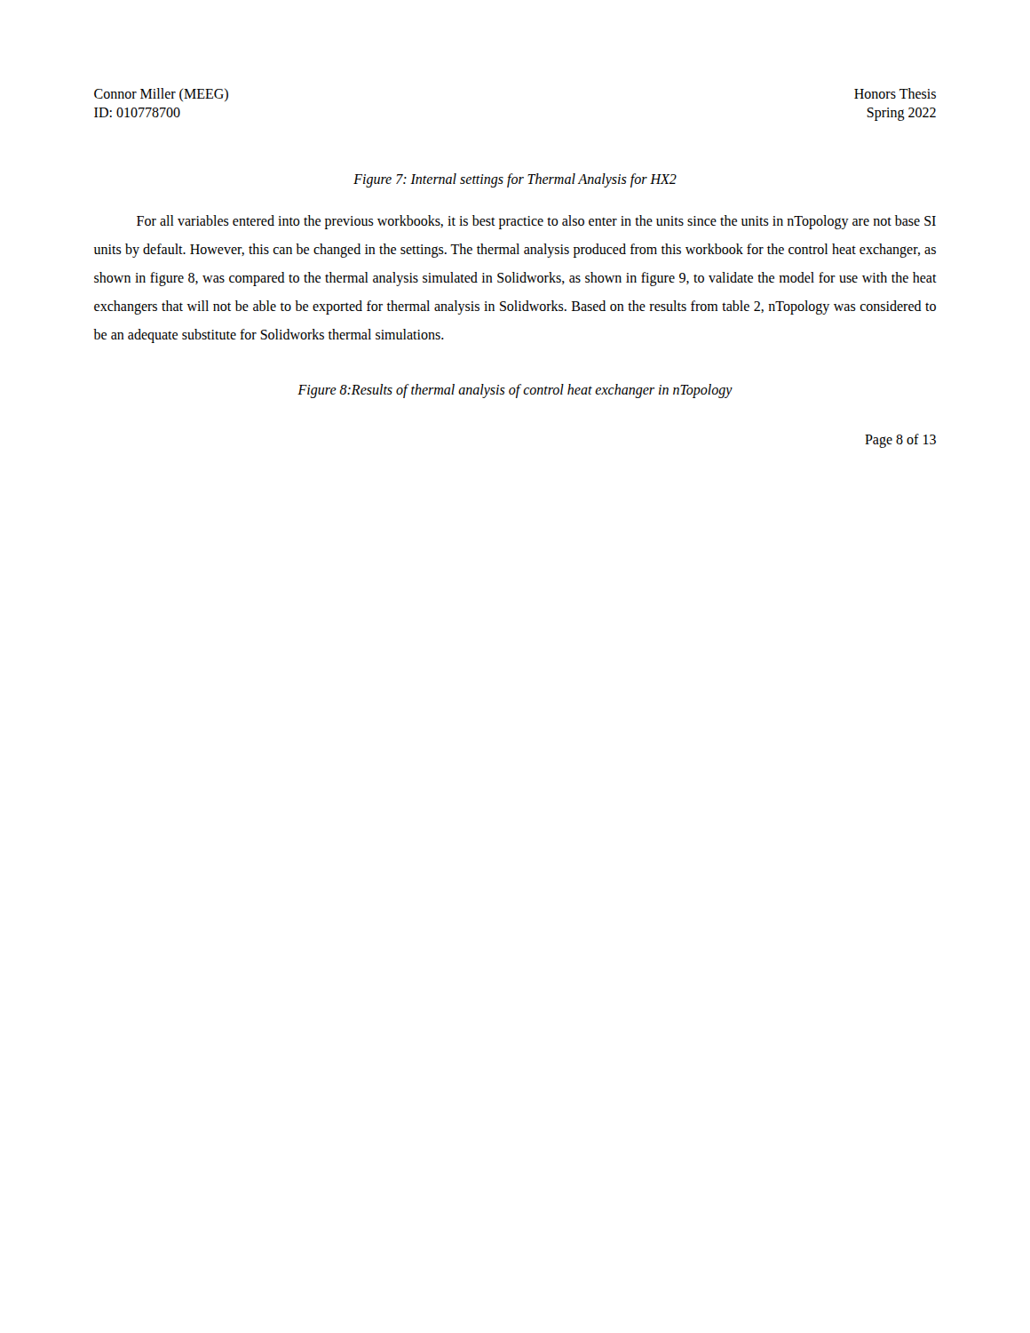Connor Miller (MEEG) ID: 010778700
Honors Thesis Spring 2022
Figure 7: Internal settings for Thermal Analysis for HX2
For all variables entered into the previous workbooks, it is best practice to also enter in the units since the units in nTopology are not base SI units by default. However, this can be changed in the settings. The thermal analysis produced from this workbook for the control heat exchanger, as shown in figure 8, was compared to the thermal analysis simulated in Solidworks, as shown in figure 9, to validate the model for use with the heat exchangers that will not be able to be exported for thermal analysis in Solidworks. Based on the results from table 2, nTopology was considered to be an adequate substitute for Solidworks thermal simulations.
Figure 8:Results of thermal analysis of control heat exchanger in nTopology
Page 8 of 13